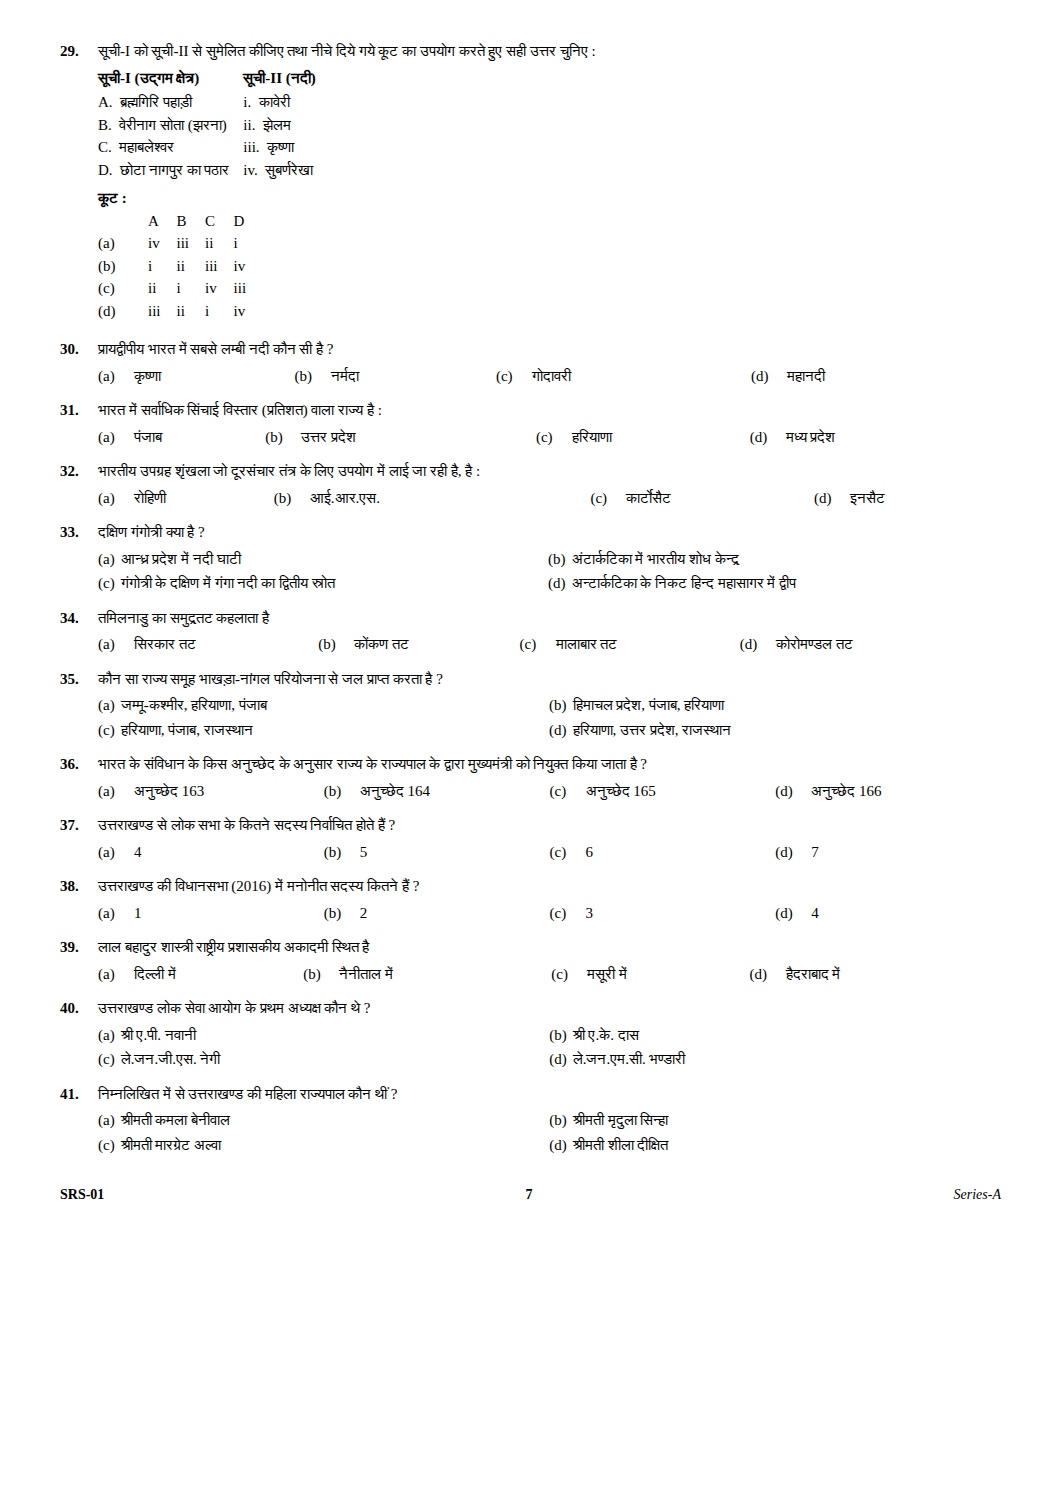29.
सूची-I को सूची-II से सुमेलित कीजिए तथा नीचे दिये गये कूट का उपयोग करते हुए सही उत्तर चुनिए :
| सूची-I (उद्गम क्षेत्र) | सूची-II (नदी) |
| --- | --- |
| A. ब्रह्मगिरि पहाड़ी | i. कावेरी |
| B. वेरीनाग सोता (झरना) | ii. झेलम |
| C. महाबलेश्वर | iii. कृष्णा |
| D. छोटा नागपुर का पठार | iv. सुबर्णरेखा |
कूट :
| | A | B | C | D |
| (a) | iv | iii | ii | i |
| (b) | i | ii | iii | iv |
| (c) | ii | i | iv | iii |
| (d) | iii | ii | i | iv |
30.
प्रायद्वीपीय भारत में सबसे लम्बी नदी कौन सी है ?
| (a) | कृष्णा | (b) | नर्मदा | (c) | गोदावरी | (d) | महानदी |
31.
भारत में सर्वाधिक सिंचाई विस्तार (प्रतिशत) वाला राज्य है :
| (a) | पंजाब | (b) | उत्तर प्रदेश | (c) | हरियाणा | (d) | मध्य प्रदेश |
32.
भारतीय उपग्रह शृंखला जो दूरसंचार तंत्र के लिए उपयोग में लाई जा रही है, है :
| (a) | रोहिणी | (b) | आई.आर.एस. | (c) | कार्टोसैट | (d) | इनसैट |
33.
दक्षिण गंगोत्री क्या है ?
| (a) | आन्ध्र प्रदेश में नदी घाटी | (b) | अंटार्कटिका में भारतीय शोध केन्द्र |
| (c) | गंगोत्री के दक्षिण में गंगा नदी का द्वितीय स्रोत | (d) | अन्टार्कटिका के निकट हिन्द महासागर में द्वीप |
34.
तमिलनाडु का समुद्रतट कहलाता है
| (a) | सिरकार तट | (b) | कोंकण तट | (c) | मालाबार तट | (d) | कोरोमण्डल तट |
35.
कौन सा राज्य समूह भाखड़ा-नांगल परियोजना से जल प्राप्त करता है ?
| (a) | जम्मू-कश्मीर, हरियाणा, पंजाब | (b) | हिमाचल प्रदेश, पंजाब, हरियाणा |
| (c) | हरियाणा, पंजाब, राजस्थान | (d) | हरियाणा, उत्तर प्रदेश, राजस्थान |
36.
भारत के संविधान के किस अनुच्छेद के अनुसार राज्य के राज्यपाल के द्वारा मुख्यमंत्री को नियुक्त किया जाता है ?
| (a) | अनुच्छेद 163 | (b) | अनुच्छेद 164 | (c) | अनुच्छेद 165 | (d) | अनुच्छेद 166 |
37.
उत्तराखण्ड से लोक सभा के कितने सदस्य निर्वाचित होते हैं ?
| (a) | 4 | (b) | 5 | (c) | 6 | (d) | 7 |
38.
उत्तराखण्ड की विधानसभा (2016) में मनोनीत सदस्य कितने हैं ?
| (a) | 1 | (b) | 2 | (c) | 3 | (d) | 4 |
39.
लाल बहादुर शास्त्री राष्ट्रीय प्रशासकीय अकादमी स्थित है
| (a) | दिल्ली में | (b) | नैनीताल में | (c) | मसूरी में | (d) | हैदराबाद में |
40.
उत्तराखण्ड लोक सेवा आयोग के प्रथम अध्यक्ष कौन थे ?
| (a) | श्री ए.पी. नवानी | (b) | श्री ए.के. दास |
| (c) | ले.जन.जी.एस. नेगी | (d) | ले.जन.एम.सी. भण्डारी |
41.
निम्नलिखित में से उत्तराखण्ड की महिला राज्यपाल कौन थीं ?
| (a) | श्रीमती कमला बेनीवाल | (b) | श्रीमती मृदुला सिन्हा |
| (c) | श्रीमती मारग्रेट अल्वा | (d) | श्रीमती शीला दीक्षित |
SRS-01
7
Series-A